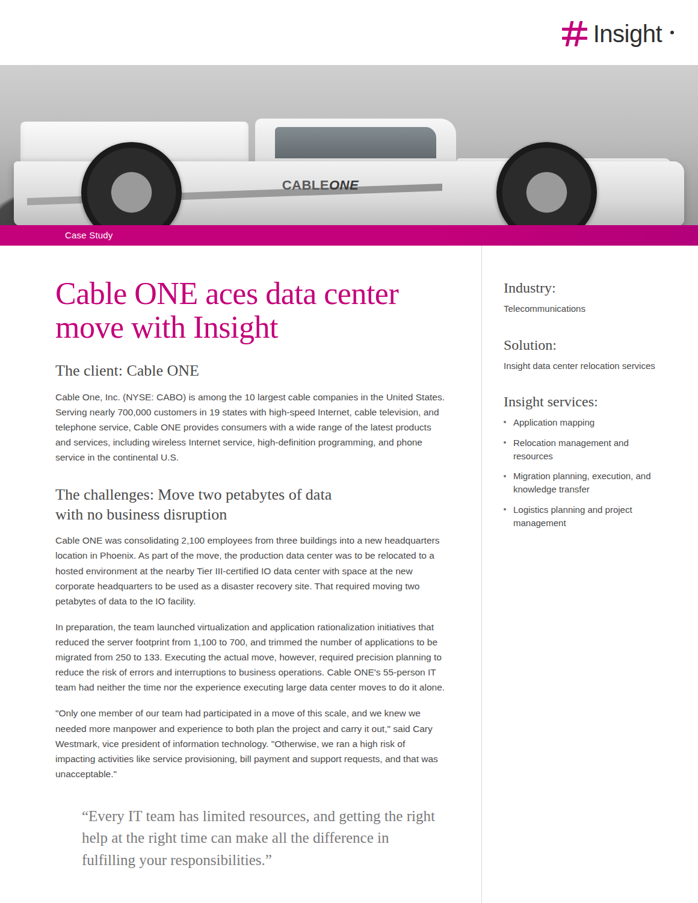Insight
CABLEONE
Case Study
Cable ONE aces data center move with Insight
The client: Cable ONE
Cable One, Inc. (NYSE: CABO) is among the 10 largest cable companies in the United States. Serving nearly 700,000 customers in 19 states with high-speed Internet, cable television, and telephone service, Cable ONE provides consumers with a wide range of the latest products and services, including wireless Internet service, high-definition programming, and phone service in the continental U.S.
The challenges: Move two petabytes of data
with no business disruption
Cable ONE was consolidating 2,100 employees from three buildings into a new headquarters location in Phoenix. As part of the move, the production data center was to be relocated to a hosted environment at the nearby Tier III-certified IO data center with space at the new corporate headquarters to be used as a disaster recovery site. That required moving two petabytes of data to the IO facility.
In preparation, the team launched virtualization and application rationalization initiatives that reduced the server footprint from 1,100 to 700, and trimmed the number of applications to be migrated from 250 to 133. Executing the actual move, however, required precision planning to reduce the risk of errors and interruptions to business operations. Cable ONE's 55-person IT team had neither the time nor the experience executing large data center moves to do it alone.
"Only one member of our team had participated in a move of this scale, and we knew we needed more manpower and experience to both plan the project and carry it out," said Cary Westmark, vice president of information technology. "Otherwise, we ran a high risk of impacting activities like service provisioning, bill payment and support requests, and that was unacceptable."
“Every IT team has limited resources, and getting the right help at the right time can make all the difference in fulfilling your responsibilities.”
Industry:
Telecommunications
Solution:
Insight data center relocation services
Insight services:
Application mapping
Relocation management and resources
Migration planning, execution, and knowledge transfer
Logistics planning and project management